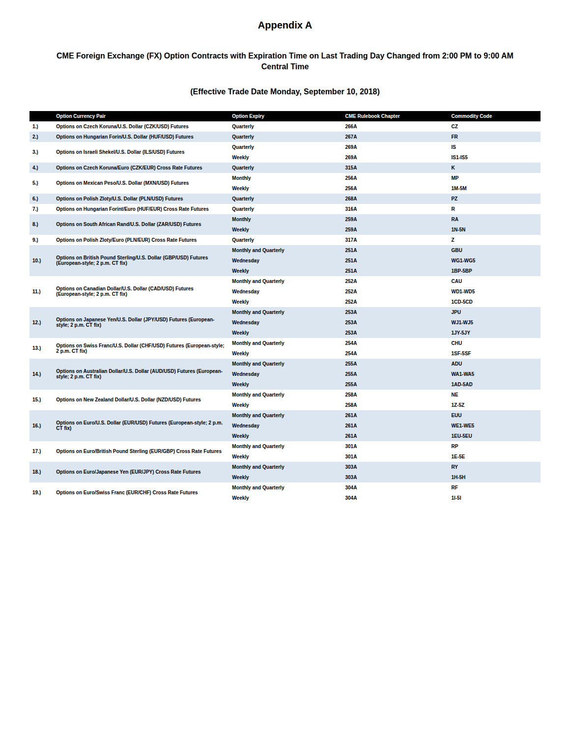Appendix A
CME Foreign Exchange (FX) Option Contracts with Expiration Time on Last Trading Day Changed from 2:00 PM to 9:00 AM Central Time
(Effective Trade Date Monday, September 10, 2018)
| | Option Currency Pair | Option Expiry | CME Rulebook Chapter | Commodity Code |
| --- | --- | --- | --- | --- |
| 1.) | Options on Czech Koruna/U.S. Dollar (CZK/USD) Futures | Quarterly | 266A | CZ |
| 2.) | Options on Hungarian Forin/U.S. Dollar (HUF/USD) Futures | Quarterly | 267A | FR |
| 3.) | Options on Israeli Shekel/U.S. Dollar (ILS/USD) Futures | Quarterly | 269A | IS |
| Weekly | 269A | IS1-IS5 |
| 4.) | Options on Czech Koruna/Euro (CZK/EUR) Cross Rate Futures | Quarterly | 315A | K |
| 5.) | Options on Mexican Peso/U.S. Dollar (MXN/USD) Futures | Monthly | 256A | MP |
| Weekly | 256A | 1M-5M |
| 6.) | Options on Polish Zloty/U.S. Dollar (PLN/USD) Futures | Quarterly | 268A | PZ |
| 7.) | Options on Hungarian Forint/Euro (HUF/EUR) Cross Rate Futures | Quarterly | 316A | R |
| 8.) | Options on South African Rand/U.S. Dollar (ZAR/USD) Futures | Monthly | 259A | RA |
| Weekly | 259A | 1N-5N |
| 9.) | Options on Polish Zloty/Euro (PLN/EUR) Cross Rate Futures | Quarterly | 317A | Z |
| 10.) | Options on British Pound Sterling/U.S. Dollar (GBP/USD) Futures (European-style; 2 p.m. CT fix) | Monthly and Quarterly | 251A | GBU |
| Wednesday | 251A | WG1-WG5 |
| Weekly | 251A | 1BP-5BP |
| 11.) | Options on Canadian Dollar/U.S. Dollar (CAD/USD) Futures (European-style; 2 p.m. CT fix) | Monthly and Quarterly | 252A | CAU |
| Wednesday | 252A | WD1-WD5 |
| Weekly | 252A | 1CD-5CD |
| 12.) | Options on Japanese Yen/U.S. Dollar (JPY/USD) Futures (European-style; 2 p.m. CT fix) | Monthly and Quarterly | 253A | JPU |
| Wednesday | 253A | WJ1-WJ5 |
| Weekly | 253A | 1JY-5JY |
| 13.) | Options on Swiss Franc/U.S. Dollar (CHF/USD) Futures (European-style; 2 p.m. CT fix) | Monthly and Quarterly | 254A | CHU |
| Weekly | 254A | 1SF-5SF |
| 14.) | Options on Australian Dollar/U.S. Dollar (AUD/USD) Futures (European-style; 2 p.m. CT fix) | Monthly and Quarterly | 255A | ADU |
| Wednesday | 255A | WA1-WA5 |
| Weekly | 255A | 1AD-5AD |
| 15.) | Options on New Zealand Dollar/U.S. Dollar (NZD/USD) Futures | Monthly and Quarterly | 258A | NE |
| Weekly | 258A | 1Z-5Z |
| 16.) | Options on Euro/U.S. Dollar (EUR/USD) Futures (European-style; 2 p.m. CT fix) | Monthly and Quarterly | 261A | EUU |
| Wednesday | 261A | WE1-WE5 |
| Weekly | 261A | 1EU-5EU |
| 17.) | Options on Euro/British Pound Sterling (EUR/GBP) Cross Rate Futures | Monthly and Quarterly | 301A | RP |
| Weekly | 301A | 1E-5E |
| 18.) | Options on Euro/Japanese Yen (EUR/JPY) Cross Rate Futures | Monthly and Quarterly | 303A | RY |
| Weekly | 303A | 1H-5H |
| 19.) | Options on Euro/Swiss Franc (EUR/CHF) Cross Rate Futures | Monthly and Quarterly | 304A | RF |
| Weekly | 304A | 1I-5I |